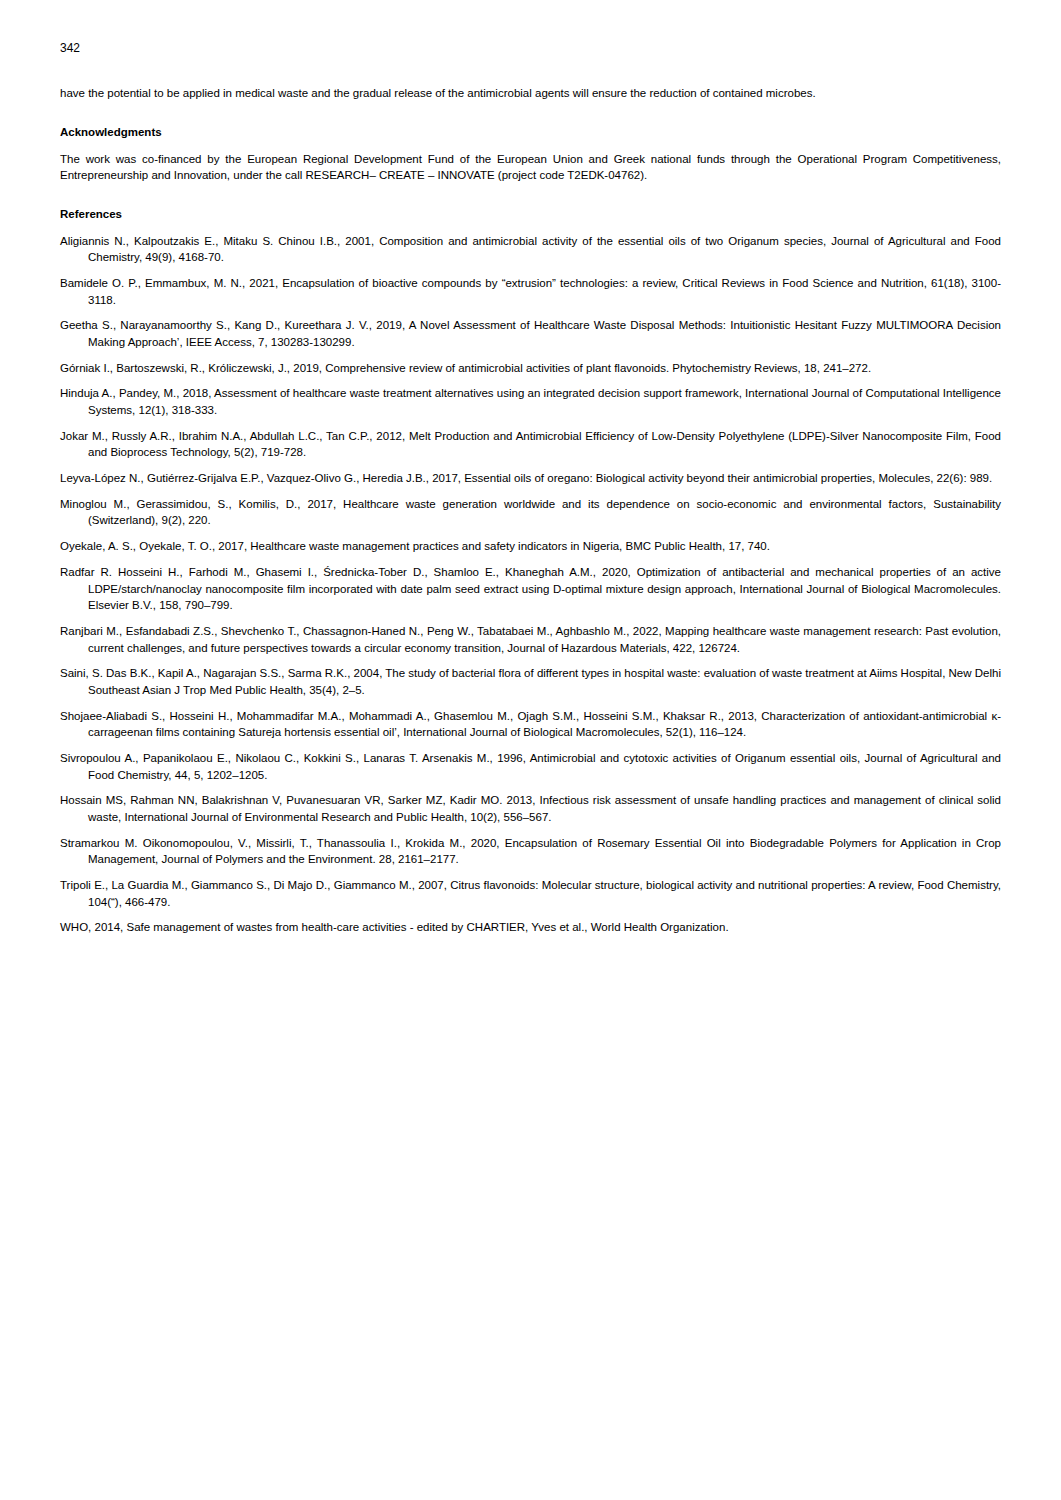342
have the potential to be applied in medical waste and the gradual release of the antimicrobial agents will ensure the reduction of contained microbes.
Acknowledgments
The work was co-financed by the European Regional Development Fund of the European Union and Greek national funds through the Operational Program Competitiveness, Entrepreneurship and Innovation, under the call RESEARCH– CREATE – INNOVATE (project code T2EDK-04762).
References
Aligiannis N., Kalpoutzakis E., Mitaku S. Chinou I.B., 2001, Composition and antimicrobial activity of the essential oils of two Origanum species, Journal of Agricultural and Food Chemistry, 49(9), 4168-70.
Bamidele O. P., Emmambux, M. N., 2021, Encapsulation of bioactive compounds by “extrusion” technologies: a review, Critical Reviews in Food Science and Nutrition, 61(18), 3100-3118.
Geetha S., Narayanamoorthy S., Kang D., Kureethara J. V., 2019, A Novel Assessment of Healthcare Waste Disposal Methods: Intuitionistic Hesitant Fuzzy MULTIMOORA Decision Making Approach’, IEEE Access, 7, 130283-130299.
Górniak I., Bartoszewski, R., Króliczewski, J., 2019, Comprehensive review of antimicrobial activities of plant flavonoids. Phytochemistry Reviews, 18, 241–272.
Hinduja A., Pandey, M., 2018, Assessment of healthcare waste treatment alternatives using an integrated decision support framework, International Journal of Computational Intelligence Systems, 12(1), 318-333.
Jokar M., Russly A.R., Ibrahim N.A., Abdullah L.C., Tan C.P., 2012, Melt Production and Antimicrobial Efficiency of Low-Density Polyethylene (LDPE)-Silver Nanocomposite Film, Food and Bioprocess Technology, 5(2), 719-728.
Leyva-López N., Gutiérrez-Grijalva E.P., Vazquez-Olivo G., Heredia J.B., 2017, Essential oils of oregano: Biological activity beyond their antimicrobial properties, Molecules, 22(6): 989.
Minoglou M., Gerassimidou, S., Komilis, D., 2017, Healthcare waste generation worldwide and its dependence on socio-economic and environmental factors, Sustainability (Switzerland), 9(2), 220.
Oyekale, A. S., Oyekale, T. O., 2017, Healthcare waste management practices and safety indicators in Nigeria, BMC Public Health, 17, 740.
Radfar R. Hosseini H., Farhodi M., Ghasemi I., Średnicka-Tober D., Shamloo E., Khaneghah A.M., 2020, Optimization of antibacterial and mechanical properties of an active LDPE/starch/nanoclay nanocomposite film incorporated with date palm seed extract using D-optimal mixture design approach, International Journal of Biological Macromolecules. Elsevier B.V., 158, 790–799.
Ranjbari M., Esfandabadi Z.S., Shevchenko T., Chassagnon-Haned N., Peng W., Tabatabaei M., Aghbashlo M., 2022, Mapping healthcare waste management research: Past evolution, current challenges, and future perspectives towards a circular economy transition, Journal of Hazardous Materials, 422, 126724.
Saini, S. Das B.K., Kapil A., Nagarajan S.S., Sarma R.K., 2004, The study of bacterial flora of different types in hospital waste: evaluation of waste treatment at Aiims Hospital, New Delhi Southeast Asian J Trop Med Public Health, 35(4), 2–5.
Shojaee-Aliabadi S., Hosseini H., Mohammadifar M.A., Mohammadi A., Ghasemlou M., Ojagh S.M., Hosseini S.M., Khaksar R., 2013, Characterization of antioxidant-antimicrobial κ-carrageenan films containing Satureja hortensis essential oil’, International Journal of Biological Macromolecules, 52(1), 116–124.
Sivropoulou A., Papanikolaou E., Nikolaou C., Kokkini S., Lanaras T. Arsenakis M., 1996, Antimicrobial and cytotoxic activities of Origanum essential oils, Journal of Agricultural and Food Chemistry, 44, 5, 1202–1205.
Hossain MS, Rahman NN, Balakrishnan V, Puvanesuaran VR, Sarker MZ, Kadir MO. 2013, Infectious risk assessment of unsafe handling practices and management of clinical solid waste, International Journal of Environmental Research and Public Health, 10(2), 556–567.
Stramarkou M. Oikonomopoulou, V., Missirli, T., Thanassoulia I., Krokida M., 2020, Encapsulation of Rosemary Essential Oil into Biodegradable Polymers for Application in Crop Management, Journal of Polymers and the Environment. 28, 2161–2177.
Tripoli E., La Guardia M., Giammanco S., Di Majo D., Giammanco M., 2007, Citrus flavonoids: Molecular structure, biological activity and nutritional properties: A review, Food Chemistry, 104(“), 466-479.
WHO, 2014, Safe management of wastes from health-care activities - edited by CHARTIER, Yves et al., World Health Organization.